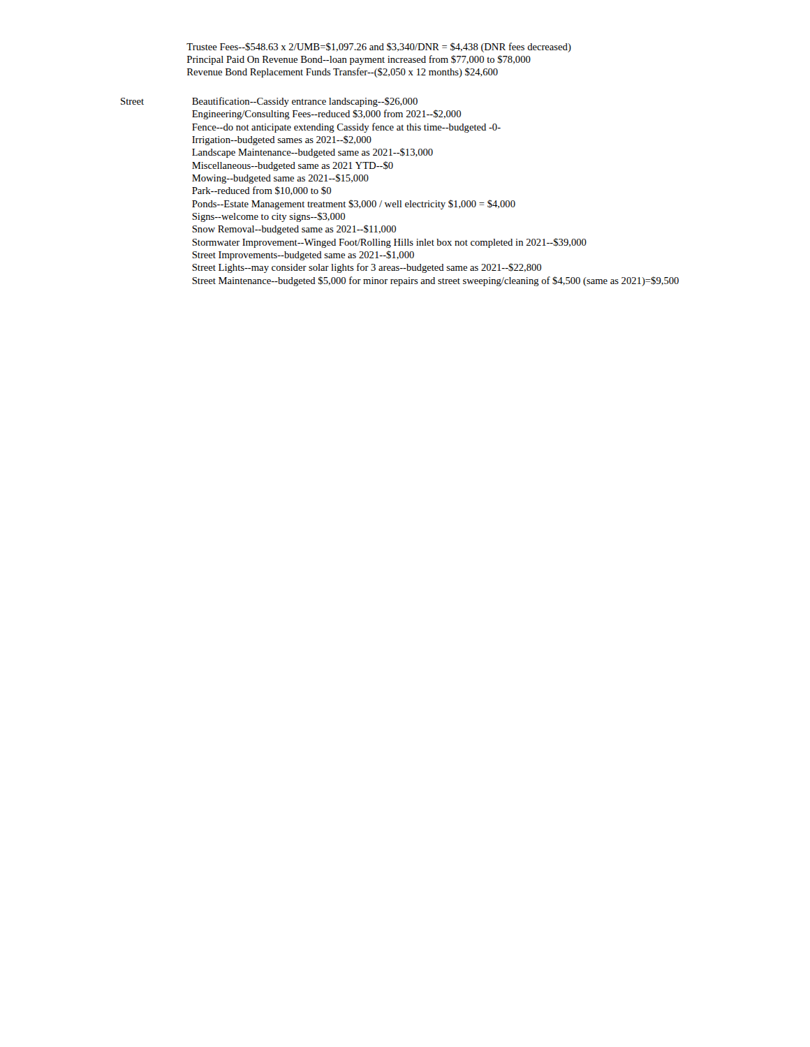Trustee Fees--$548.63 x 2/UMB=$1,097.26 and $3,340/DNR = $4,438 (DNR fees decreased)
Principal Paid On Revenue Bond--loan payment increased from $77,000 to $78,000
Revenue Bond Replacement Funds Transfer--($2,050 x 12 months) $24,600
Street
Beautification--Cassidy entrance landscaping--$26,000
Engineering/Consulting Fees--reduced $3,000 from 2021--$2,000
Fence--do not anticipate extending Cassidy fence at this time--budgeted -0-
Irrigation--budgeted sames as 2021--$2,000
Landscape Maintenance--budgeted same as 2021--$13,000
Miscellaneous--budgeted same as 2021 YTD--$0
Mowing--budgeted same as 2021--$15,000
Park--reduced from $10,000 to $0
Ponds--Estate Management treatment $3,000 / well electricity $1,000 = $4,000
Signs--welcome to city signs--$3,000
Snow Removal--budgeted same as 2021--$11,000
Stormwater Improvement--Winged Foot/Rolling Hills inlet box not completed in 2021--$39,000
Street Improvements--budgeted same as 2021--$1,000
Street Lights--may consider solar lights for 3 areas--budgeted same as 2021--$22,800
Street Maintenance--budgeted $5,000 for minor repairs and street sweeping/cleaning of $4,500 (same as 2021)=$9,500